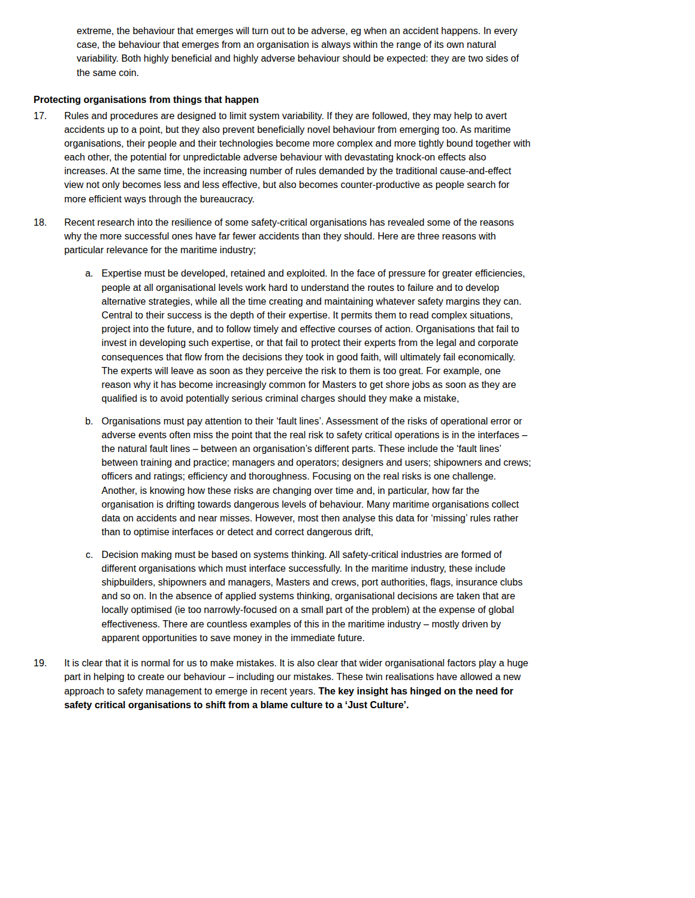extreme, the behaviour that emerges will turn out to be adverse, eg when an accident happens. In every case, the behaviour that emerges from an organisation is always within the range of its own natural variability. Both highly beneficial and highly adverse behaviour should be expected: they are two sides of the same coin.
Protecting organisations from things that happen
17.
Rules and procedures are designed to limit system variability. If they are followed, they may help to avert accidents up to a point, but they also prevent beneficially novel behaviour from emerging too. As maritime organisations, their people and their technologies become more complex and more tightly bound together with each other, the potential for unpredictable adverse behaviour with devastating knock-on effects also increases. At the same time, the increasing number of rules demanded by the traditional cause-and-effect view not only becomes less and less effective, but also becomes counter-productive as people search for more efficient ways through the bureaucracy.
18.
Recent research into the resilience of some safety-critical organisations has revealed some of the reasons why the more successful ones have far fewer accidents than they should. Here are three reasons with particular relevance for the maritime industry;
Expertise must be developed, retained and exploited. In the face of pressure for greater efficiencies, people at all organisational levels work hard to understand the routes to failure and to develop alternative strategies, while all the time creating and maintaining whatever safety margins they can. Central to their success is the depth of their expertise. It permits them to read complex situations, project into the future, and to follow timely and effective courses of action. Organisations that fail to invest in developing such expertise, or that fail to protect their experts from the legal and corporate consequences that flow from the decisions they took in good faith, will ultimately fail economically. The experts will leave as soon as they perceive the risk to them is too great. For example, one reason why it has become increasingly common for Masters to get shore jobs as soon as they are qualified is to avoid potentially serious criminal charges should they make a mistake,
Organisations must pay attention to their ‘fault lines’. Assessment of the risks of operational error or adverse events often miss the point that the real risk to safety critical operations is in the interfaces – the natural fault lines – between an organisation’s different parts. These include the ‘fault lines’ between training and practice; managers and operators; designers and users; shipowners and crews; officers and ratings; efficiency and thoroughness. Focusing on the real risks is one challenge. Another, is knowing how these risks are changing over time and, in particular, how far the organisation is drifting towards dangerous levels of behaviour. Many maritime organisations collect data on accidents and near misses. However, most then analyse this data for ‘missing’ rules rather than to optimise interfaces or detect and correct dangerous drift,
Decision making must be based on systems thinking. All safety-critical industries are formed of different organisations which must interface successfully. In the maritime industry, these include shipbuilders, shipowners and managers, Masters and crews, port authorities, flags, insurance clubs and so on. In the absence of applied systems thinking, organisational decisions are taken that are locally optimised (ie too narrowly-focused on a small part of the problem) at the expense of global effectiveness. There are countless examples of this in the maritime industry – mostly driven by apparent opportunities to save money in the immediate future.
19.
It is clear that it is normal for us to make mistakes. It is also clear that wider organisational factors play a huge part in helping to create our behaviour – including our mistakes. These twin realisations have allowed a new approach to safety management to emerge in recent years. The key insight has hinged on the need for safety critical organisations to shift from a blame culture to a ‘Just Culture’.